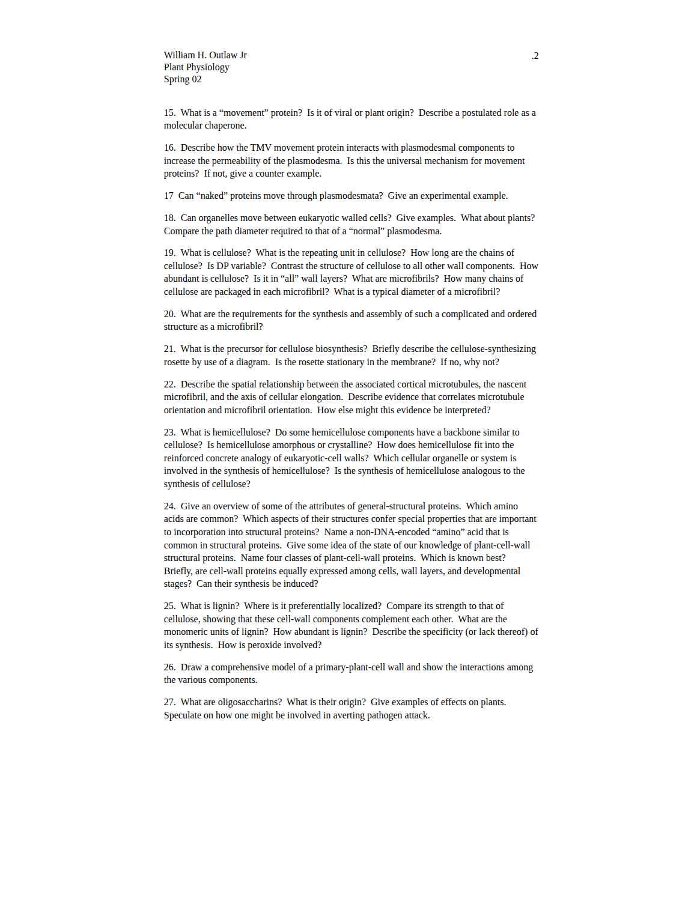William H. Outlaw Jr
Plant Physiology
Spring 02
.2
15. What is a “movement” protein? Is it of viral or plant origin? Describe a postulated role as a molecular chaperone.
16. Describe how the TMV movement protein interacts with plasmodesmal components to increase the permeability of the plasmodesma. Is this the universal mechanism for movement proteins? If not, give a counter example.
17 Can “naked” proteins move through plasmodesmata? Give an experimental example.
18. Can organelles move between eukaryotic walled cells? Give examples. What about plants? Compare the path diameter required to that of a “normal” plasmodesma.
19. What is cellulose? What is the repeating unit in cellulose? How long are the chains of cellulose? Is DP variable? Contrast the structure of cellulose to all other wall components. How abundant is cellulose? Is it in “all” wall layers? What are microfibrils? How many chains of cellulose are packaged in each microfibril? What is a typical diameter of a microfibril?
20. What are the requirements for the synthesis and assembly of such a complicated and ordered structure as a microfibril?
21. What is the precursor for cellulose biosynthesis? Briefly describe the cellulose-synthesizing rosette by use of a diagram. Is the rosette stationary in the membrane? If no, why not?
22. Describe the spatial relationship between the associated cortical microtubules, the nascent microfibril, and the axis of cellular elongation. Describe evidence that correlates microtubule orientation and microfibril orientation. How else might this evidence be interpreted?
23. What is hemicellulose? Do some hemicellulose components have a backbone similar to cellulose? Is hemicellulose amorphous or crystalline? How does hemicellulose fit into the reinforced concrete analogy of eukaryotic-cell walls? Which cellular organelle or system is involved in the synthesis of hemicellulose? Is the synthesis of hemicellulose analogous to the synthesis of cellulose?
24. Give an overview of some of the attributes of general-structural proteins. Which amino acids are common? Which aspects of their structures confer special properties that are important to incorporation into structural proteins? Name a non-DNA-encoded “amino” acid that is common in structural proteins. Give some idea of the state of our knowledge of plant-cell-wall structural proteins. Name four classes of plant-cell-wall proteins. Which is known best? Briefly, are cell-wall proteins equally expressed among cells, wall layers, and developmental stages? Can their synthesis be induced?
25. What is lignin? Where is it preferentially localized? Compare its strength to that of cellulose, showing that these cell-wall components complement each other. What are the monomeric units of lignin? How abundant is lignin? Describe the specificity (or lack thereof) of its synthesis. How is peroxide involved?
26. Draw a comprehensive model of a primary-plant-cell wall and show the interactions among the various components.
27. What are oligosaccharins? What is their origin? Give examples of effects on plants. Speculate on how one might be involved in averting pathogen attack.